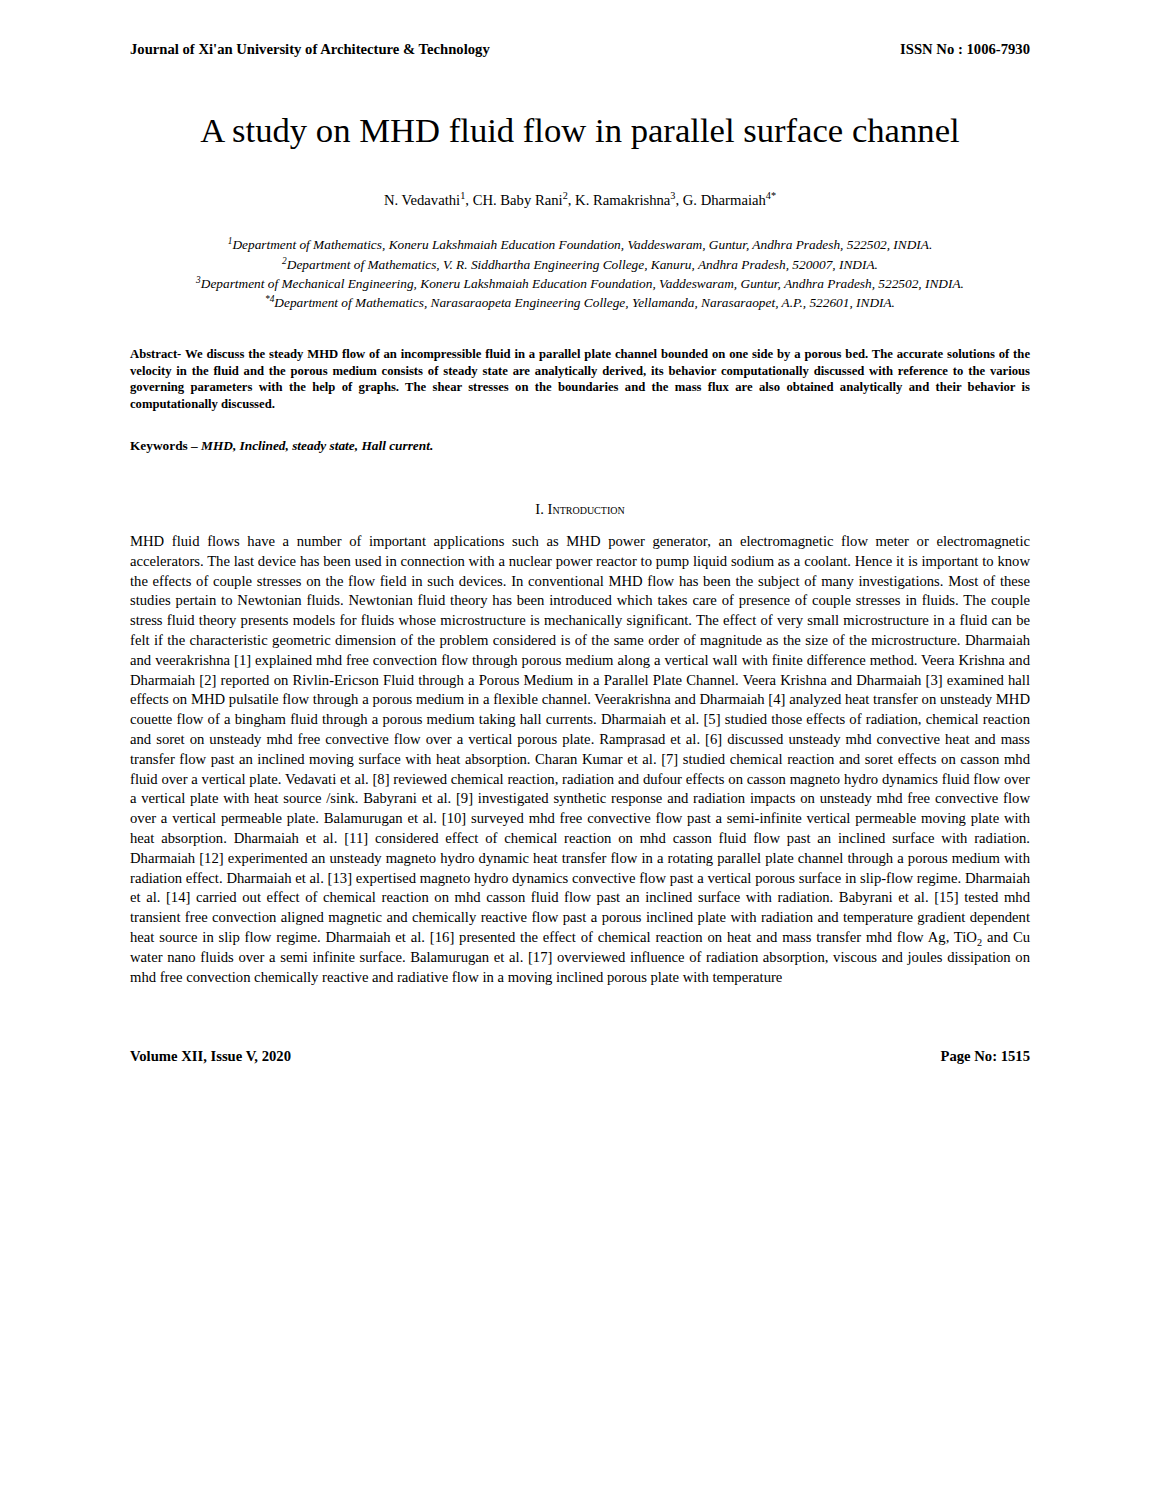Journal of Xi'an University of Architecture & Technology ISSN No : 1006-7930
A study on MHD fluid flow in parallel surface channel
N. Vedavathi1, CH. Baby Rani2, K. Ramakrishna3, G. Dharmaiah4*
1Department of Mathematics, Koneru Lakshmaiah Education Foundation, Vaddeswaram, Guntur, Andhra Pradesh, 522502, INDIA.
2Department of Mathematics, V. R. Siddhartha Engineering College, Kanuru, Andhra Pradesh, 520007, INDIA.
3Department of Mechanical Engineering, Koneru Lakshmaiah Education Foundation, Vaddeswaram, Guntur, Andhra Pradesh, 522502, INDIA.
*4Department of Mathematics, Narasaraopeta Engineering College, Yellamanda, Narasaraopet, A.P., 522601, INDIA.
Abstract- We discuss the steady MHD flow of an incompressible fluid in a parallel plate channel bounded on one side by a porous bed. The accurate solutions of the velocity in the fluid and the porous medium consists of steady state are analytically derived, its behavior computationally discussed with reference to the various governing parameters with the help of graphs. The shear stresses on the boundaries and the mass flux are also obtained analytically and their behavior is computationally discussed.
Keywords – MHD, Inclined, steady state, Hall current.
I. Introduction
MHD fluid flows have a number of important applications such as MHD power generator, an electromagnetic flow meter or electromagnetic accelerators. The last device has been used in connection with a nuclear power reactor to pump liquid sodium as a coolant. Hence it is important to know the effects of couple stresses on the flow field in such devices. In conventional MHD flow has been the subject of many investigations. Most of these studies pertain to Newtonian fluids. Newtonian fluid theory has been introduced which takes care of presence of couple stresses in fluids. The couple stress fluid theory presents models for fluids whose microstructure is mechanically significant. The effect of very small microstructure in a fluid can be felt if the characteristic geometric dimension of the problem considered is of the same order of magnitude as the size of the microstructure. Dharmaiah and veerakrishna [1] explained mhd free convection flow through porous medium along a vertical wall with finite difference method. Veera Krishna and Dharmaiah [2] reported on Rivlin-Ericson Fluid through a Porous Medium in a Parallel Plate Channel. Veera Krishna and Dharmaiah [3] examined hall effects on MHD pulsatile flow through a porous medium in a flexible channel. Veerakrishna and Dharmaiah [4] analyzed heat transfer on unsteady MHD couette flow of a bingham fluid through a porous medium taking hall currents. Dharmaiah et al. [5] studied those effects of radiation, chemical reaction and soret on unsteady mhd free convective flow over a vertical porous plate. Ramprasad et al. [6] discussed unsteady mhd convective heat and mass transfer flow past an inclined moving surface with heat absorption. Charan Kumar et al. [7] studied chemical reaction and soret effects on casson mhd fluid over a vertical plate. Vedavati et al. [8] reviewed chemical reaction, radiation and dufour effects on casson magneto hydro dynamics fluid flow over a vertical plate with heat source /sink. Babyrani et al. [9] investigated synthetic response and radiation impacts on unsteady mhd free convective flow over a vertical permeable plate. Balamurugan et al. [10] surveyed mhd free convective flow past a semi-infinite vertical permeable moving plate with heat absorption. Dharmaiah et al. [11] considered effect of chemical reaction on mhd casson fluid flow past an inclined surface with radiation. Dharmaiah [12] experimented an unsteady magneto hydro dynamic heat transfer flow in a rotating parallel plate channel through a porous medium with radiation effect. Dharmaiah et al. [13] expertised magneto hydro dynamics convective flow past a vertical porous surface in slip-flow regime. Dharmaiah et al. [14] carried out effect of chemical reaction on mhd casson fluid flow past an inclined surface with radiation. Babyrani et al. [15] tested mhd transient free convection aligned magnetic and chemically reactive flow past a porous inclined plate with radiation and temperature gradient dependent heat source in slip flow regime. Dharmaiah et al. [16] presented the effect of chemical reaction on heat and mass transfer mhd flow Ag, TiO2 and Cu water nano fluids over a semi infinite surface. Balamurugan et al. [17] overviewed influence of radiation absorption, viscous and joules dissipation on mhd free convection chemically reactive and radiative flow in a moving inclined porous plate with temperature
Volume XII, Issue V, 2020 Page No: 1515